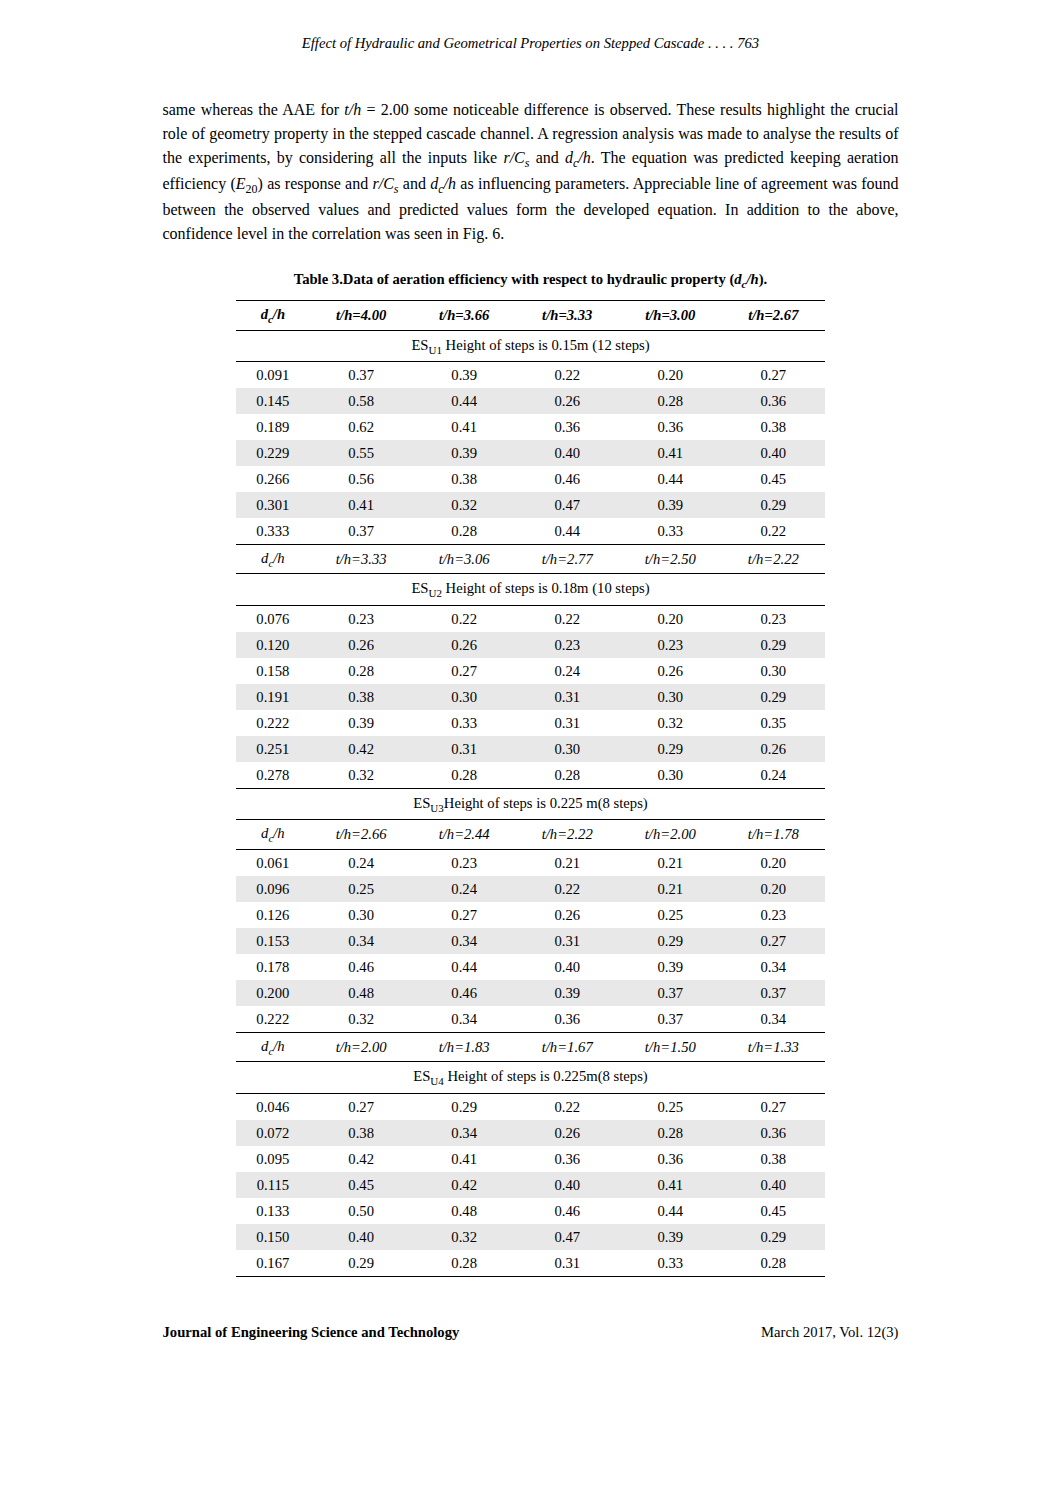Effect of Hydraulic and Geometrical Properties on Stepped Cascade . . . . 763
same whereas the AAE for t/h = 2.00 some noticeable difference is observed. These results highlight the crucial role of geometry property in the stepped cascade channel. A regression analysis was made to analyse the results of the experiments, by considering all the inputs like r/Cs and dc/h. The equation was predicted keeping aeration efficiency (E20) as response and r/Cs and dc/h as influencing parameters. Appreciable line of agreement was found between the observed values and predicted values form the developed equation. In addition to the above, confidence level in the correlation was seen in Fig. 6.
Table 3.Data of aeration efficiency with respect to hydraulic property (dc/h).
| d c /h | t/h =4.00 | t/h =3.66 | t/h =3.33 | t/h =3.00 | t/h =2.67 |
| --- | --- | --- | --- | --- | --- |
| ES U1 Height of steps is 0.15m (12 steps) |
| 0.091 | 0.37 | 0.39 | 0.22 | 0.20 | 0.27 |
| 0.145 | 0.58 | 0.44 | 0.26 | 0.28 | 0.36 |
| 0.189 | 0.62 | 0.41 | 0.36 | 0.36 | 0.38 |
| 0.229 | 0.55 | 0.39 | 0.40 | 0.41 | 0.40 |
| 0.266 | 0.56 | 0.38 | 0.46 | 0.44 | 0.45 |
| 0.301 | 0.41 | 0.32 | 0.47 | 0.39 | 0.29 |
| 0.333 | 0.37 | 0.28 | 0.44 | 0.33 | 0.22 |
| d c /h | t/h =3.33 | t/h =3.06 | t/h =2.77 | t/h =2.50 | t/h =2.22 |
| ES U2 Height of steps is 0.18m (10 steps) |
| 0.076 | 0.23 | 0.22 | 0.22 | 0.20 | 0.23 |
| 0.120 | 0.26 | 0.26 | 0.23 | 0.23 | 0.29 |
| 0.158 | 0.28 | 0.27 | 0.24 | 0.26 | 0.30 |
| 0.191 | 0.38 | 0.30 | 0.31 | 0.30 | 0.29 |
| 0.222 | 0.39 | 0.33 | 0.31 | 0.32 | 0.35 |
| 0.251 | 0.42 | 0.31 | 0.30 | 0.29 | 0.26 |
| 0.278 | 0.32 | 0.28 | 0.28 | 0.30 | 0.24 |
| ES U3 Height of steps is 0.225 m(8 steps) |
| d c /h | t/h =2.66 | t/h =2.44 | t/h =2.22 | t/h =2.00 | t/h =1.78 |
| 0.061 | 0.24 | 0.23 | 0.21 | 0.21 | 0.20 |
| 0.096 | 0.25 | 0.24 | 0.22 | 0.21 | 0.20 |
| 0.126 | 0.30 | 0.27 | 0.26 | 0.25 | 0.23 |
| 0.153 | 0.34 | 0.34 | 0.31 | 0.29 | 0.27 |
| 0.178 | 0.46 | 0.44 | 0.40 | 0.39 | 0.34 |
| 0.200 | 0.48 | 0.46 | 0.39 | 0.37 | 0.37 |
| 0.222 | 0.32 | 0.34 | 0.36 | 0.37 | 0.34 |
| d c /h | t/h =2.00 | t/h =1.83 | t/h =1.67 | t/h =1.50 | t/h =1.33 |
| ES U4 Height of steps is 0.225m(8 steps) |
| 0.046 | 0.27 | 0.29 | 0.22 | 0.25 | 0.27 |
| 0.072 | 0.38 | 0.34 | 0.26 | 0.28 | 0.36 |
| 0.095 | 0.42 | 0.41 | 0.36 | 0.36 | 0.38 |
| 0.115 | 0.45 | 0.42 | 0.40 | 0.41 | 0.40 |
| 0.133 | 0.50 | 0.48 | 0.46 | 0.44 | 0.45 |
| 0.150 | 0.40 | 0.32 | 0.47 | 0.39 | 0.29 |
| 0.167 | 0.29 | 0.28 | 0.31 | 0.33 | 0.28 |
Journal of Engineering Science and Technology March 2017, Vol. 12(3)